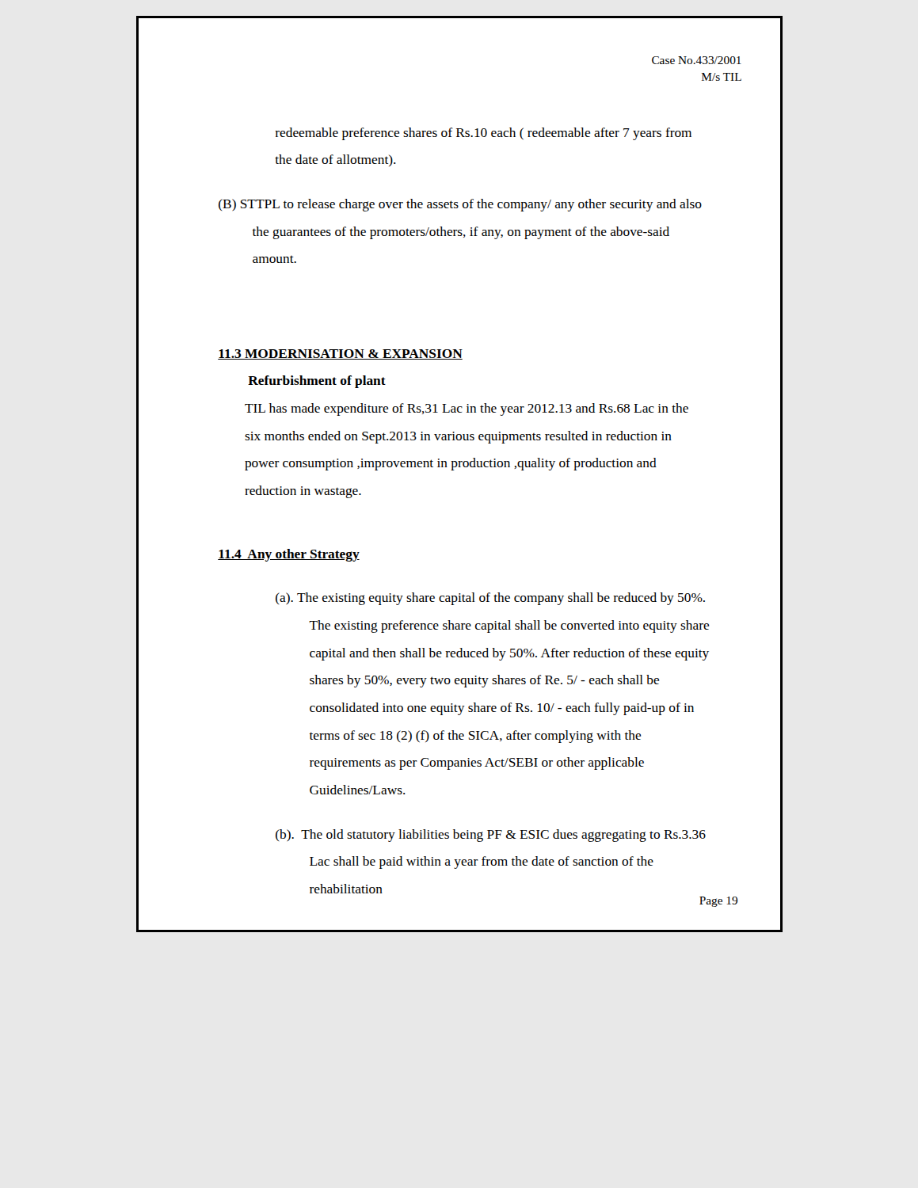Case No.433/2001
M/s TIL
redeemable preference shares of Rs.10 each ( redeemable after 7 years from the date of allotment).
(B) STTPL to release charge over the assets of the company/ any other security and also the guarantees of the promoters/others, if any, on payment of the above-said amount.
11.3 MODERNISATION & EXPANSION
Refurbishment of plant
TIL has made expenditure of Rs,31 Lac in the year 2012.13 and Rs.68 Lac in the six months ended on Sept.2013 in various equipments resulted in reduction in power consumption ,improvement in production ,quality of production and reduction in wastage.
11.4 Any other Strategy
(a). The existing equity share capital of the company shall be reduced by 50%. The existing preference share capital shall be converted into equity share capital and then shall be reduced by 50%. After reduction of these equity shares by 50%, every two equity shares of Re. 5/ - each shall be consolidated into one equity share of Rs. 10/ - each fully paid-up of in terms of sec 18 (2) (f) of the SICA, after complying with the requirements as per Companies Act/SEBI or other applicable Guidelines/Laws.
(b). The old statutory liabilities being PF & ESIC dues aggregating to Rs.3.36 Lac shall be paid within a year from the date of sanction of the rehabilitation
Page 19